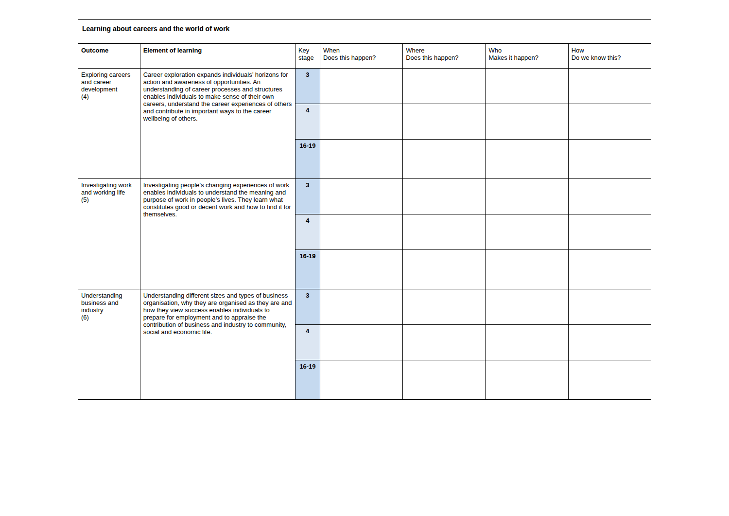| Learning about careers and the world of work |
| Outcome | Element of learning | Key stage | When Does this happen? | Where Does this happen? | Who Makes it happen? | How Do we know this? |
| Exploring careers and career development (4) | Career exploration expands individuals’ horizons for action and awareness of opportunities. An understanding of career processes and structures enables individuals to make sense of their own careers, understand the career experiences of others and contribute in important ways to the career wellbeing of others. | 3 | | | | |
| 4 | | | | |
| 16-19 | | | | |
| Investigating work and working life (5) | Investigating people’s changing experiences of work enables individuals to understand the meaning and purpose of work in people’s lives. They learn what constitutes good or decent work and how to find it for themselves. | 3 | | | | |
| 4 | | | | |
| 16-19 | | | | |
| Understanding business and industry (6) | Understanding different sizes and types of business organisation, why they are organised as they are and how they view success enables individuals to prepare for employment and to appraise the contribution of business and industry to community, social and economic life. | 3 | | | | |
| 4 | | | | |
| 16-19 | | | | |